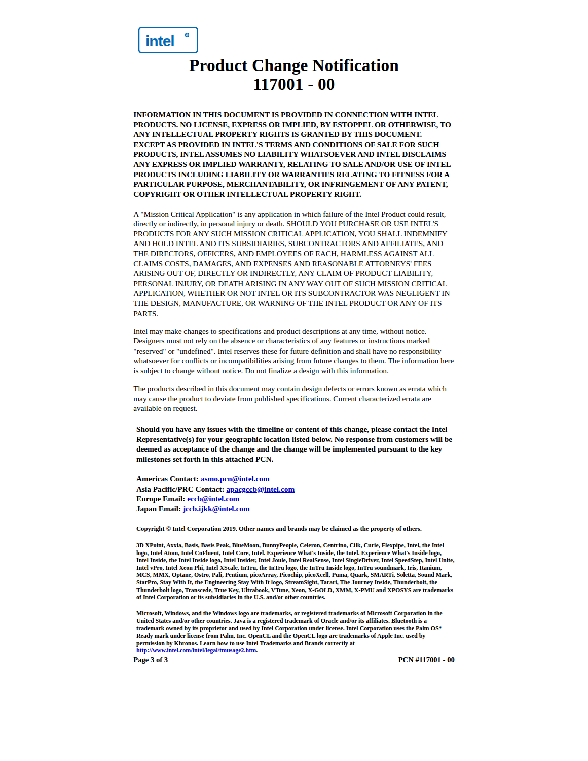intel R
Product Change Notification117001 - 00
INFORMATION IN THIS DOCUMENT IS PROVIDED IN CONNECTION WITH INTEL PRODUCTS. NO LICENSE, EXPRESS OR IMPLIED, BY ESTOPPEL OR OTHERWISE, TO ANY INTELLECTUAL PROPERTY RIGHTS IS GRANTED BY THIS DOCUMENT. EXCEPT AS PROVIDED IN INTEL'S TERMS AND CONDITIONS OF SALE FOR SUCH PRODUCTS, INTEL ASSUMES NO LIABILITY WHATSOEVER AND INTEL DISCLAIMS ANY EXPRESS OR IMPLIED WARRANTY, RELATING TO SALE AND/OR USE OF INTEL PRODUCTS INCLUDING LIABILITY OR WARRANTIES RELATING TO FITNESS FOR A PARTICULAR PURPOSE, MERCHANTABILITY, OR INFRINGEMENT OF ANY PATENT, COPYRIGHT OR OTHER INTELLECTUAL PROPERTY RIGHT.
A "Mission Critical Application" is any application in which failure of the Intel Product could result, directly or indirectly, in personal injury or death. SHOULD YOU PURCHASE OR USE INTEL'S PRODUCTS FOR ANY SUCH MISSION CRITICAL APPLICATION, YOU SHALL INDEMNIFY AND HOLD INTEL AND ITS SUBSIDIARIES, SUBCONTRACTORS AND AFFILIATES, AND THE DIRECTORS, OFFICERS, AND EMPLOYEES OF EACH, HARMLESS AGAINST ALL CLAIMS COSTS, DAMAGES, AND EXPENSES AND REASONABLE ATTORNEYS' FEES ARISING OUT OF, DIRECTLY OR INDIRECTLY, ANY CLAIM OF PRODUCT LIABILITY, PERSONAL INJURY, OR DEATH ARISING IN ANY WAY OUT OF SUCH MISSION CRITICAL APPLICATION, WHETHER OR NOT INTEL OR ITS SUBCONTRACTOR WAS NEGLIGENT IN THE DESIGN, MANUFACTURE, OR WARNING OF THE INTEL PRODUCT OR ANY OF ITS PARTS.
Intel may make changes to specifications and product descriptions at any time, without notice. Designers must not rely on the absence or characteristics of any features or instructions marked "reserved" or "undefined". Intel reserves these for future definition and shall have no responsibility whatsoever for conflicts or incompatibilities arising from future changes to them. The information here is subject to change without notice. Do not finalize a design with this information.
The products described in this document may contain design defects or errors known as errata which may cause the product to deviate from published specifications. Current characterized errata are available on request.
Should you have any issues with the timeline or content of this change, please contact the Intel Representative(s) for your geographic location listed below. No response from customers will be deemed as acceptance of the change and the change will be implemented pursuant to the key milestones set forth in this attached PCN.
Americas Contact: asmo.pcn@intel.com
Asia Pacific/PRC Contact: apacgccb@intel.com
Europe Email: eccb@intel.com
Japan Email: jccb.ijkk@intel.com
Copyright © Intel Corporation 2019. Other names and brands may be claimed as the property of others.
3D XPoint, Axxia, Basis, Basis Peak, BlueMoon, BunnyPeople, Celeron, Centrino, Cilk, Curie, Flexpipe, Intel, the Intel logo, Intel Atom, Intel CoFluent, Intel Core, Intel. Experience What's Inside, the Intel. Experience What's Inside logo, Intel Inside, the Intel Inside logo, Intel Insider, Intel Joule, Intel RealSense, Intel SingleDriver, Intel SpeedStep, Intel Unite, Intel vPro, Intel Xeon Phi, Intel XScale, InTru, the InTru logo, the InTru Inside logo, InTru soundmark, Iris, Itanium, MCS, MMX, Optane, Ostro, Pali, Pentium, picoArray, Picochip, picoXcell, Puma, Quark, SMARTi, Soletta, Sound Mark, StarPro, Stay With It, the Engineering Stay With It logo, StreamSight, Tarari, The Journey Inside, Thunderbolt, the Thunderbolt logo, Transcede, True Key, Ultrabook, VTune, Xeon, X-GOLD, XMM, X-PMU and XPOSYS are trademarks of Intel Corporation or its subsidiaries in the U.S. and/or other countries.
Microsoft, Windows, and the Windows logo are trademarks, or registered trademarks of Microsoft Corporation in the United States and/or other countries. Java is a registered trademark of Oracle and/or its affiliates. Bluetooth is a trademark owned by its proprietor and used by Intel Corporation under license. Intel Corporation uses the Palm OS* Ready mark under license from Palm, Inc. OpenCL and the OpenCL logo are trademarks of Apple Inc. used by permission by Khronos. Learn how to use Intel Trademarks and Brands correctly at http://www.intel.com/intel/legal/tmusage2.htm.
Page 3 of 3 PCN #117001 - 00